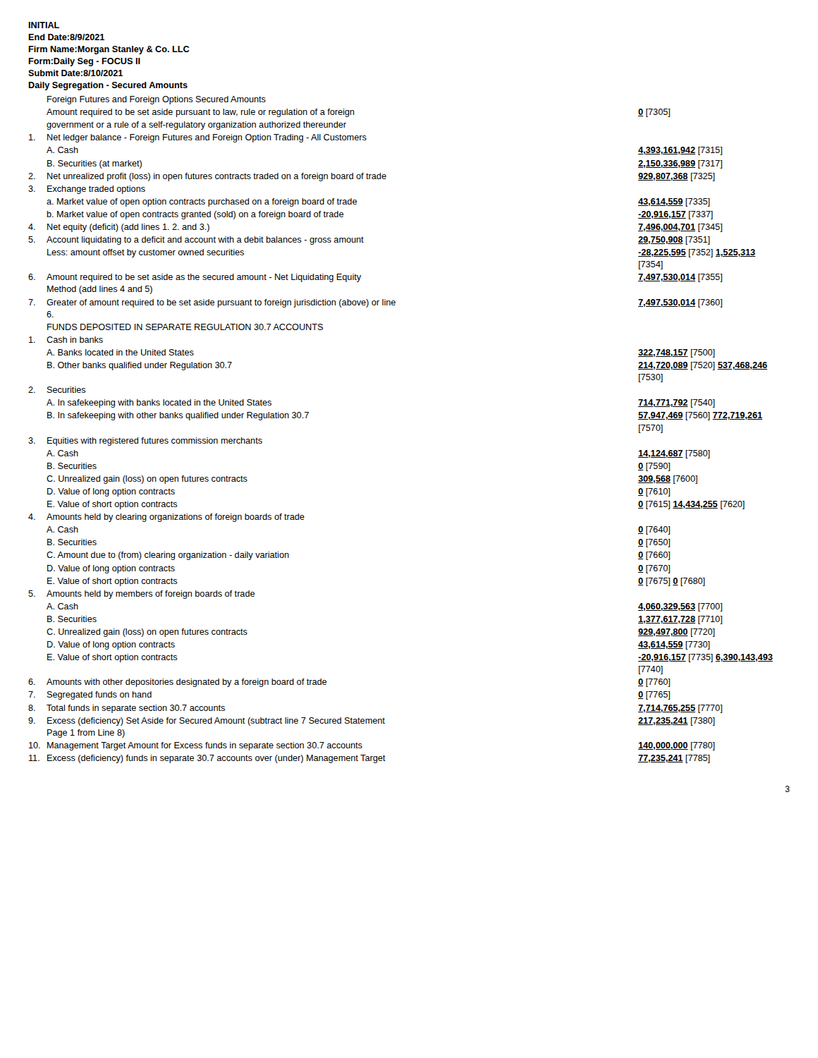INITIAL
End Date:8/9/2021
Firm Name:Morgan Stanley & Co. LLC
Form:Daily Seg - FOCUS II
Submit Date:8/10/2021
Daily Segregation - Secured Amounts
| | Foreign Futures and Foreign Options Secured Amounts | |
| | Amount required to be set aside pursuant to law, rule or regulation of a foreign | 0 [7305] |
| | government or a rule of a self-regulatory organization authorized thereunder | |
| 1. | Net ledger balance - Foreign Futures and Foreign Option Trading - All Customers | |
| | A. Cash | 4,393,161,942 [7315] |
| | B. Securities (at market) | 2,150,336,989 [7317] |
| 2. | Net unrealized profit (loss) in open futures contracts traded on a foreign board of trade | 929,807,368 [7325] |
| 3. | Exchange traded options | |
| | a. Market value of open option contracts purchased on a foreign board of trade | 43,614,559 [7335] |
| | b. Market value of open contracts granted (sold) on a foreign board of trade | -20,916,157 [7337] |
| 4. | Net equity (deficit) (add lines 1. 2. and 3.) | 7,496,004,701 [7345] |
| 5. | Account liquidating to a deficit and account with a debit balances - gross amount | 29,750,908 [7351] |
| | Less: amount offset by customer owned securities | -28,225,595 [7352] 1,525,313 [7354] |
| 6. | Amount required to be set aside as the secured amount - Net Liquidating Equity Method (add lines 4 and 5) | 7,497,530,014 [7355] |
| 7. | Greater of amount required to be set aside pursuant to foreign jurisdiction (above) or line 6. | 7,497,530,014 [7360] |
| | FUNDS DEPOSITED IN SEPARATE REGULATION 30.7 ACCOUNTS | |
| 1. | Cash in banks | |
| | A. Banks located in the United States | 322,748,157 [7500] |
| | B. Other banks qualified under Regulation 30.7 | 214,720,089 [7520] 537,468,246 [7530] |
| 2. | Securities | |
| | A. In safekeeping with banks located in the United States | 714,771,792 [7540] |
| | B. In safekeeping with other banks qualified under Regulation 30.7 | 57,947,469 [7560] 772,719,261 [7570] |
| 3. | Equities with registered futures commission merchants | |
| | A. Cash | 14,124,687 [7580] |
| | B. Securities | 0 [7590] |
| | C. Unrealized gain (loss) on open futures contracts | 309,568 [7600] |
| | D. Value of long option contracts | 0 [7610] |
| | E. Value of short option contracts | 0 [7615] 14,434,255 [7620] |
| 4. | Amounts held by clearing organizations of foreign boards of trade | |
| | A. Cash | 0 [7640] |
| | B. Securities | 0 [7650] |
| | C. Amount due to (from) clearing organization - daily variation | 0 [7660] |
| | D. Value of long option contracts | 0 [7670] |
| | E. Value of short option contracts | 0 [7675] 0 [7680] |
| 5. | Amounts held by members of foreign boards of trade | |
| | A. Cash | 4,060,329,563 [7700] |
| | B. Securities | 1,377,617,728 [7710] |
| | C. Unrealized gain (loss) on open futures contracts | 929,497,800 [7720] |
| | D. Value of long option contracts | 43,614,559 [7730] |
| | E. Value of short option contracts | -20,916,157 [7735] 6,390,143,493 [7740] |
| 6. | Amounts with other depositories designated by a foreign board of trade | 0 [7760] |
| 7. | Segregated funds on hand | 0 [7765] |
| 8. | Total funds in separate section 30.7 accounts | 7,714,765,255 [7770] |
| 9. | Excess (deficiency) Set Aside for Secured Amount (subtract line 7 Secured Statement Page 1 from Line 8) | 217,235,241 [7380] |
| 10. | Management Target Amount for Excess funds in separate section 30.7 accounts | 140,000,000 [7780] |
| 11. | Excess (deficiency) funds in separate 30.7 accounts over (under) Management Target | 77,235,241 [7785] |
3